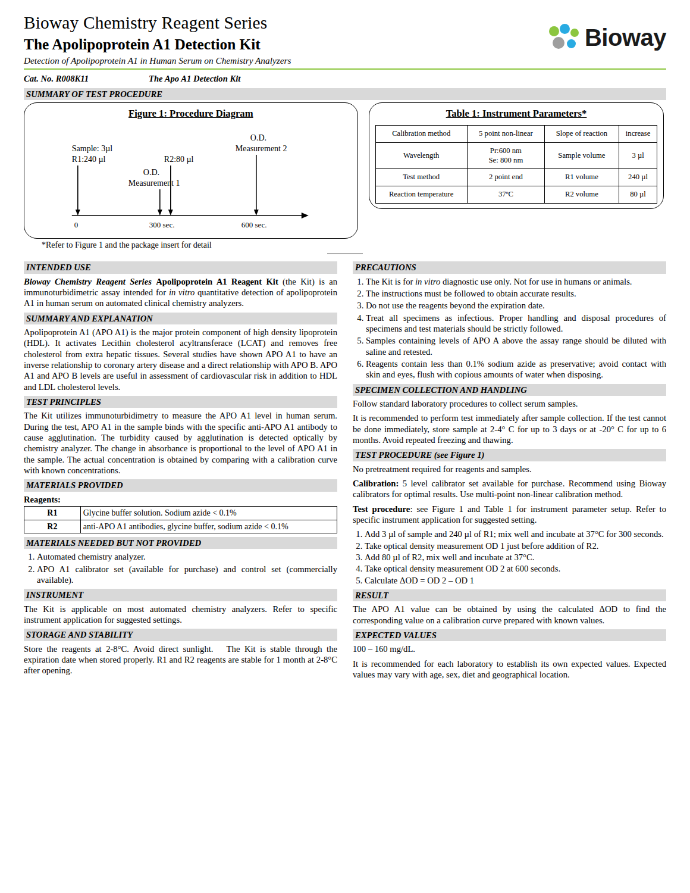Bioway Chemistry Reagent Series
The Apolipoprotein A1 Detection Kit
Detection of Apolipoprotein A1 in Human Serum on Chemistry Analyzers
Bioway
Cat. No. R008K11 The Apo A1 Detection Kit
SUMMARY OF TEST PROCEDURE
Figure 1: Procedure Diagram
Sample: 3µl R1:240 µl R2:80 µl O.D. Measurement 2 O.D. Measurement 1 0 300 sec. 600 sec.
Table 1: Instrument Parameters*
| Calibration method | 5 point non-linear | Slope of reaction | increase |
| Wavelength | Pr:600 nm Se: 800 nm | Sample volume | 3 µl |
| Test method | 2 point end | R1 volume | 240 µl |
| Reaction temperature | 37ºC | R2 volume | 80 µl |
*Refer to Figure 1 and the package insert for detail
INTENDED USE
Bioway Chemistry Reagent Series Apolipoprotein A1 Reagent Kit (the Kit) is an immunoturbidimetric assay intended for in vitro quantitative detection of apolipoprotein A1 in human serum on automated clinical chemistry analyzers.
SUMMARY AND EXPLANATION
Apolipoprotein A1 (APO A1) is the major protein component of high density lipoprotein (HDL). It activates Lecithin cholesterol acyltransferace (LCAT) and removes free cholesterol from extra hepatic tissues. Several studies have shown APO A1 to have an inverse relationship to coronary artery disease and a direct relationship with APO B. APO A1 and APO B levels are useful in assessment of cardiovascular risk in addition to HDL and LDL cholesterol levels.
TEST PRINCIPLES
The Kit utilizes immunoturbidimetry to measure the APO A1 level in human serum. During the test, APO A1 in the sample binds with the specific anti-APO A1 antibody to cause agglutination. The turbidity caused by agglutination is detected optically by chemistry analyzer. The change in absorbance is proportional to the level of APO A1 in the sample. The actual concentration is obtained by comparing with a calibration curve with known concentrations.
MATERIALS PROVIDED
Reagents:
| R1 | Glycine buffer solution. Sodium azide < 0.1% |
| R2 | anti-APO A1 antibodies, glycine buffer, sodium azide < 0.1% |
MATERIALS NEEDED BUT NOT PROVIDED
Automated chemistry analyzer.
APO A1 calibrator set (available for purchase) and control set (commercially available).
INSTRUMENT
The Kit is applicable on most automated chemistry analyzers. Refer to specific instrument application for suggested settings.
STORAGE AND STABILITY
Store the reagents at 2-8°C. Avoid direct sunlight. The Kit is stable through the expiration date when stored properly. R1 and R2 reagents are stable for 1 month at 2-8°C after opening.
PRECAUTIONS
The Kit is for in vitro diagnostic use only. Not for use in humans or animals.
The instructions must be followed to obtain accurate results.
Do not use the reagents beyond the expiration date.
Treat all specimens as infectious. Proper handling and disposal procedures of specimens and test materials should be strictly followed.
Samples containing levels of APO A above the assay range should be diluted with saline and retested.
Reagents contain less than 0.1% sodium azide as preservative; avoid contact with skin and eyes, flush with copious amounts of water when disposing.
SPECIMEN COLLECTION AND HANDLING
Follow standard laboratory procedures to collect serum samples.
It is recommended to perform test immediately after sample collection. If the test cannot be done immediately, store sample at 2-4° C for up to 3 days or at -20° C for up to 6 months. Avoid repeated freezing and thawing.
TEST PROCEDURE (see Figure 1)
No pretreatment required for reagents and samples.
Calibration: 5 level calibrator set available for purchase. Recommend using Bioway calibrators for optimal results. Use multi-point non-linear calibration method.
Test procedure: see Figure 1 and Table 1 for instrument parameter setup. Refer to specific instrument application for suggested setting.
Add 3 µl of sample and 240 µl of R1; mix well and incubate at 37°C for 300 seconds.
Take optical density measurement OD 1 just before addition of R2.
Add 80 µl of R2, mix well and incubate at 37°C.
Take optical density measurement OD 2 at 600 seconds.
Calculate ΔOD = OD 2 – OD 1
RESULT
The APO A1 value can be obtained by using the calculated ΔOD to find the corresponding value on a calibration curve prepared with known values.
EXPECTED VALUES
100 – 160 mg/dL.
It is recommended for each laboratory to establish its own expected values. Expected values may vary with age, sex, diet and geographical location.